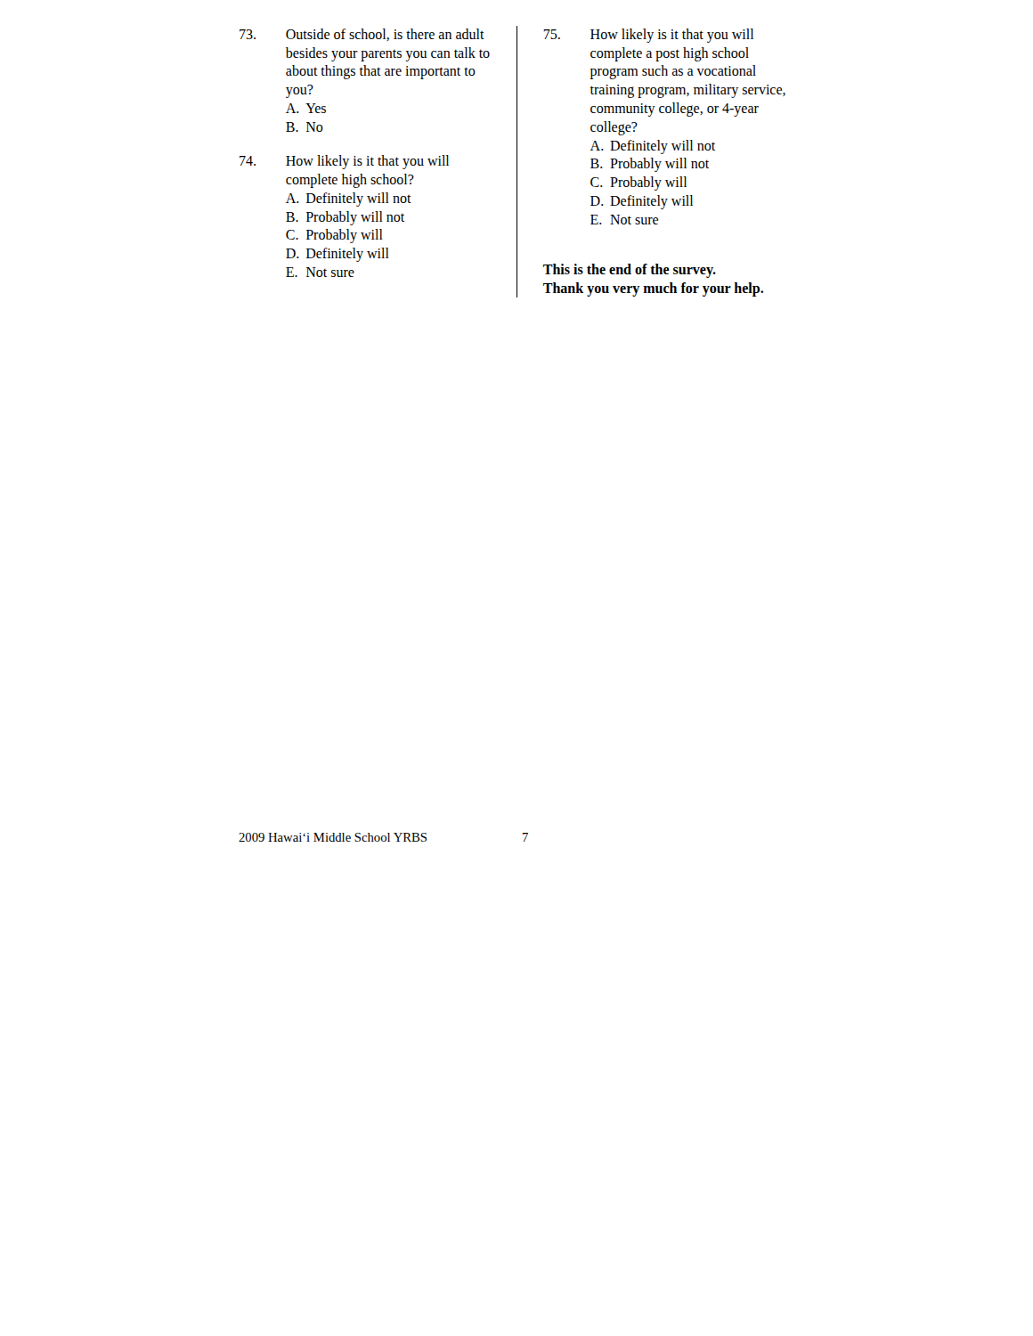73.
Outside of school, is there an adult besides your parents you can talk to about things that are important to you?
A. Yes
B. No
74.
How likely is it that you will complete high school?
A. Definitely will not
B. Probably will not
C. Probably will
D. Definitely will
E. Not sure
75.
How likely is it that you will complete a post high school program such as a vocational training program, military service, community college, or 4-year college?
A. Definitely will not
B. Probably will not
C. Probably will
D. Definitely will
E. Not sure
This is the end of the survey.
Thank you very much for your help.
2009 Hawai‘i Middle School YRBS
7